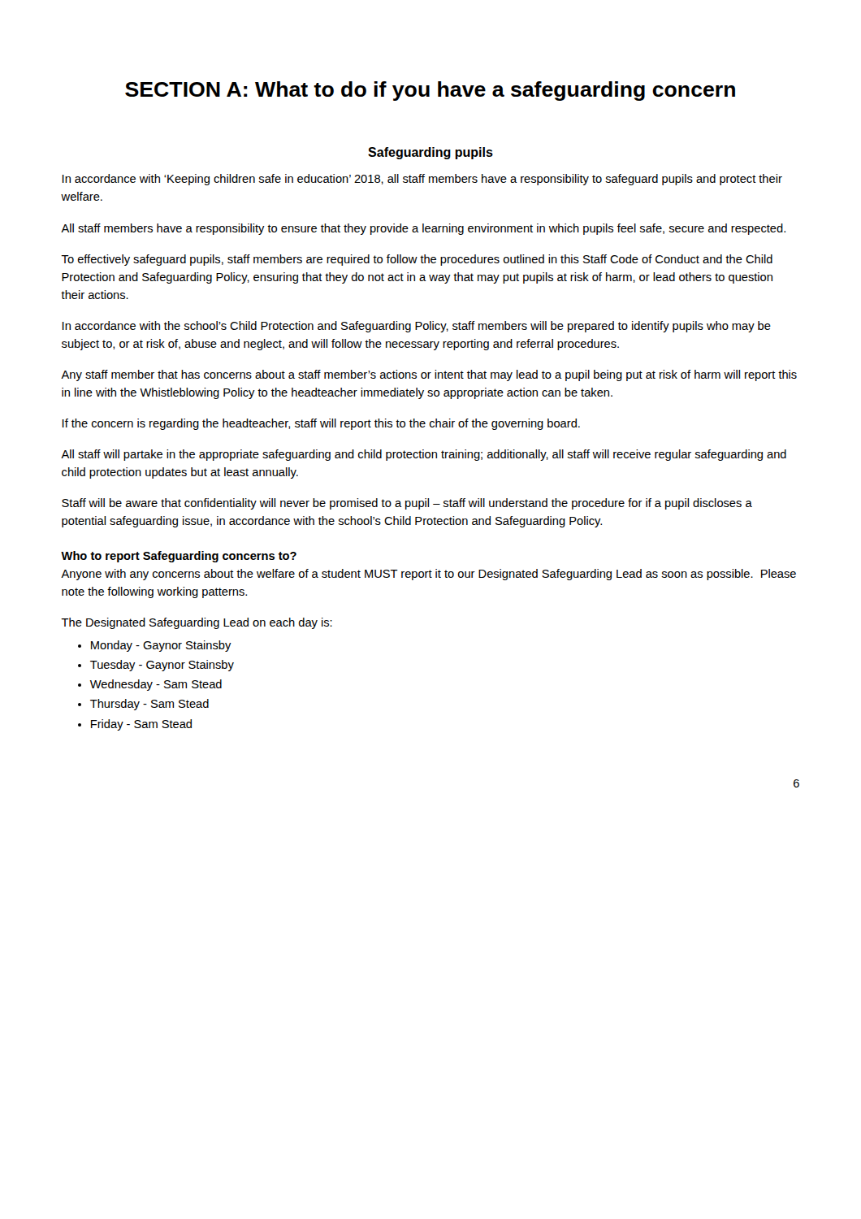SECTION A: What to do if you have a safeguarding concern
Safeguarding pupils
In accordance with ‘Keeping children safe in education’ 2018, all staff members have a responsibility to safeguard pupils and protect their welfare.
All staff members have a responsibility to ensure that they provide a learning environment in which pupils feel safe, secure and respected.
To effectively safeguard pupils, staff members are required to follow the procedures outlined in this Staff Code of Conduct and the Child Protection and Safeguarding Policy, ensuring that they do not act in a way that may put pupils at risk of harm, or lead others to question their actions.
In accordance with the school’s Child Protection and Safeguarding Policy, staff members will be prepared to identify pupils who may be subject to, or at risk of, abuse and neglect, and will follow the necessary reporting and referral procedures.
Any staff member that has concerns about a staff member’s actions or intent that may lead to a pupil being put at risk of harm will report this in line with the Whistleblowing Policy to the headteacher immediately so appropriate action can be taken.
If the concern is regarding the headteacher, staff will report this to the chair of the governing board.
All staff will partake in the appropriate safeguarding and child protection training; additionally, all staff will receive regular safeguarding and child protection updates but at least annually.
Staff will be aware that confidentiality will never be promised to a pupil – staff will understand the procedure for if a pupil discloses a potential safeguarding issue, in accordance with the school’s Child Protection and Safeguarding Policy.
Who to report Safeguarding concerns to?
Anyone with any concerns about the welfare of a student MUST report it to our Designated Safeguarding Lead as soon as possible. Please note the following working patterns.
The Designated Safeguarding Lead on each day is:
Monday - Gaynor Stainsby
Tuesday - Gaynor Stainsby
Wednesday - Sam Stead
Thursday - Sam Stead
Friday - Sam Stead
6